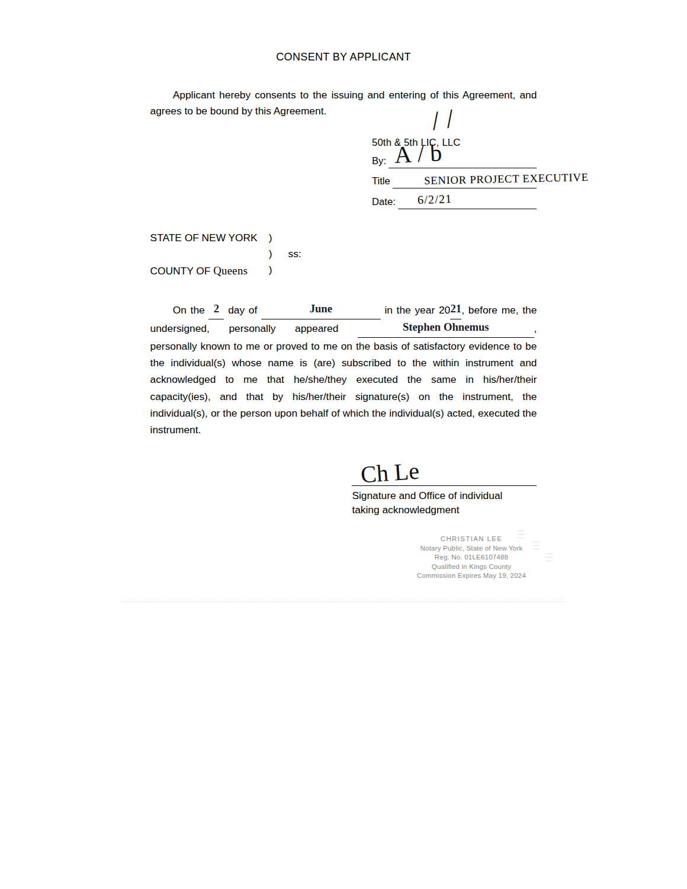CONSENT BY APPLICANT
Applicant hereby consents to the issuing and entering of this Agreement, and agrees to be bound by this Agreement.
50th & 5th LIC, LLC / /
By: A / b
Title SENIOR PROJECT EXECUTIVE
Date: 6/2/21
| STATE OF NEW YORK | ) | |
| | ) | ss: |
| COUNTY OF Queens | ) | |
On the 2 day of June in the year 2021, before me, the undersigned, personally appeared Stephen Ohnemus, personally known to me or proved to me on the basis of satisfactory evidence to be the individual(s) whose name is (are) subscribed to the within instrument and acknowledged to me that he/she/they executed the same in his/her/their capacity(ies), and that by his/her/their signature(s) on the instrument, the individual(s), or the person upon behalf of which the individual(s) acted, executed the instrument.
Ch Le
Signature and Office of individual
taking acknowledgment
CHRISTIAN LEE
Notary Public, State of New York
Reg. No. 01LE6107488
Qualified in Kings County
Commission Expires May 19, 2024
||| ||| ||| .